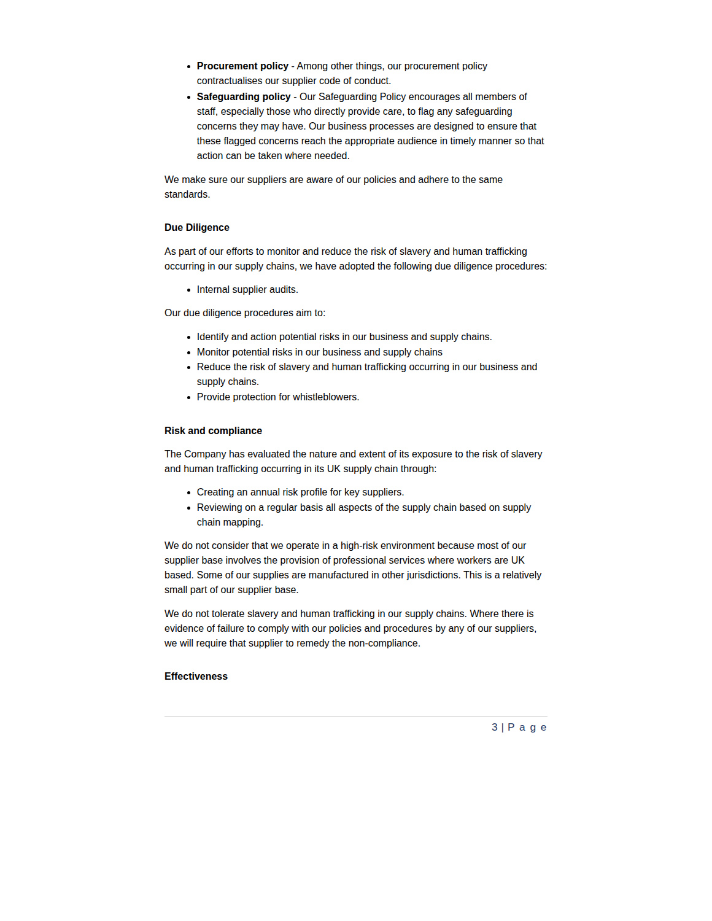Procurement policy - Among other things, our procurement policy contractualises our supplier code of conduct.
Safeguarding policy - Our Safeguarding Policy encourages all members of staff, especially those who directly provide care, to flag any safeguarding concerns they may have. Our business processes are designed to ensure that these flagged concerns reach the appropriate audience in timely manner so that action can be taken where needed.
We make sure our suppliers are aware of our policies and adhere to the same standards.
Due Diligence
As part of our efforts to monitor and reduce the risk of slavery and human trafficking occurring in our supply chains, we have adopted the following due diligence procedures:
Internal supplier audits.
Our due diligence procedures aim to:
Identify and action potential risks in our business and supply chains.
Monitor potential risks in our business and supply chains
Reduce the risk of slavery and human trafficking occurring in our business and supply chains.
Provide protection for whistleblowers.
Risk and compliance
The Company has evaluated the nature and extent of its exposure to the risk of slavery and human trafficking occurring in its UK supply chain through:
Creating an annual risk profile for key suppliers.
Reviewing on a regular basis all aspects of the supply chain based on supply chain mapping.
We do not consider that we operate in a high-risk environment because most of our supplier base involves the provision of professional services where workers are UK based. Some of our supplies are manufactured in other jurisdictions. This is a relatively small part of our supplier base.
We do not tolerate slavery and human trafficking in our supply chains. Where there is evidence of failure to comply with our policies and procedures by any of our suppliers, we will require that supplier to remedy the non-compliance.
Effectiveness
3 | P a g e